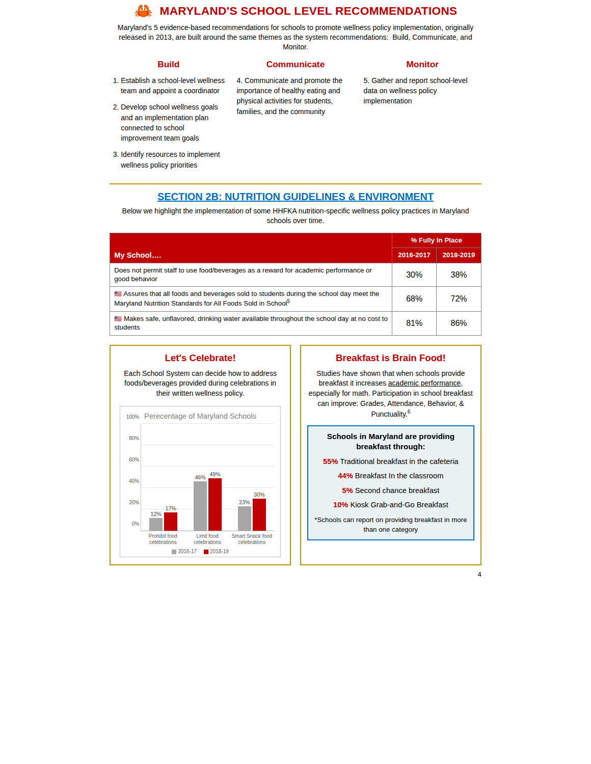🦀
MARYLAND'S SCHOOL LEVEL RECOMMENDATIONS
Maryland's 5 evidence-based recommendations for schools to promote wellness policy implementation, originally released in 2013, are built around the same themes as the system recommendations: Build, Communicate, and Monitor.
Build
Establish a school-level wellness team and appoint a coordinator
Develop school wellness goals and an implementation plan connected to school improvement team goals
Identify resources to implement wellness policy priorities
Communicate
4. Communicate and promote the importance of healthy eating and physical activities for students, families, and the community
Monitor
5. Gather and report school-level data on wellness policy implementation
SECTION 2B: NUTRITION GUIDELINES & ENVIRONMENT
Below we highlight the implementation of some HHFKA nutrition-specific wellness policy practices in Maryland schools over time.
| My School…. | % Fully In Place |
| --- | --- |
| 2016-2017 | 2018-2019 |
| Does not permit staff to use food/beverages as a reward for academic performance or good behavior | 30% | 38% |
| 🇺🇸 Assures that all foods and beverages sold to students during the school day meet the Maryland Nutrition Standards for All Foods Sold in School 5 | 68% | 72% |
| 🇺🇸 Makes safe, unflavored, drinking water available throughout the school day at no cost to students | 81% | 86% |
Let's Celebrate!
Each School System can decide how to address foods/beverages provided during celebrations in their written wellness policy.
Perecentage of Maryland Schools
0%
20%
40%
60%
80%
100%
12%
17%
46%
49%
23%
30%
Prohibit food
celebrations
Limit food
celebrations
Smart Snack food
celebrations
2016-17
2018-19
Breakfast is Brain Food!
Studies have shown that when schools provide breakfast it increases academic performance, especially for math. Participation in school breakfast can improve: Grades, Attendance, Behavior, & Punctuality.6
Schools in Maryland are providing breakfast through:
55% Traditional breakfast in the cafeteria
44% Breakfast In the classroom
5% Second chance breakfast
10% Kiosk Grab-and-Go Breakfast
*Schools can report on providing breakfast in more than one category
4